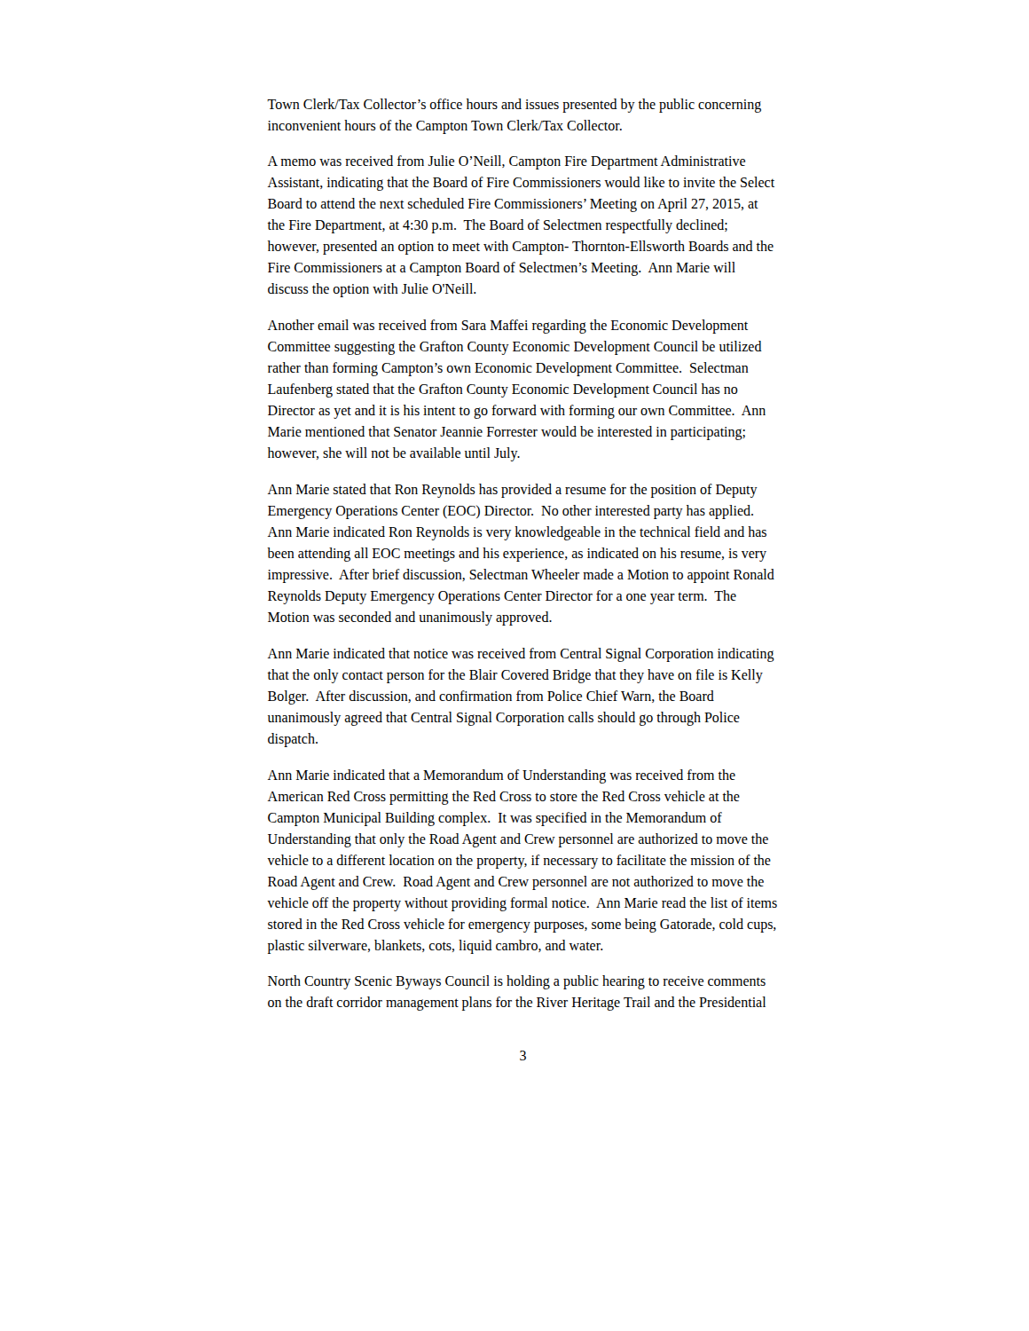Town Clerk/Tax Collector’s office hours and issues presented by the public concerning inconvenient hours of the Campton Town Clerk/Tax Collector.
A memo was received from Julie O’Neill, Campton Fire Department Administrative Assistant, indicating that the Board of Fire Commissioners would like to invite the Select Board to attend the next scheduled Fire Commissioners’ Meeting on April 27, 2015, at the Fire Department, at 4:30 p.m. The Board of Selectmen respectfully declined; however, presented an option to meet with Campton- Thornton-Ellsworth Boards and the Fire Commissioners at a Campton Board of Selectmen’s Meeting. Ann Marie will discuss the option with Julie O'Neill.
Another email was received from Sara Maffei regarding the Economic Development Committee suggesting the Grafton County Economic Development Council be utilized rather than forming Campton’s own Economic Development Committee. Selectman Laufenberg stated that the Grafton County Economic Development Council has no Director as yet and it is his intent to go forward with forming our own Committee. Ann Marie mentioned that Senator Jeannie Forrester would be interested in participating; however, she will not be available until July.
Ann Marie stated that Ron Reynolds has provided a resume for the position of Deputy Emergency Operations Center (EOC) Director. No other interested party has applied. Ann Marie indicated Ron Reynolds is very knowledgeable in the technical field and has been attending all EOC meetings and his experience, as indicated on his resume, is very impressive. After brief discussion, Selectman Wheeler made a Motion to appoint Ronald Reynolds Deputy Emergency Operations Center Director for a one year term. The Motion was seconded and unanimously approved.
Ann Marie indicated that notice was received from Central Signal Corporation indicating that the only contact person for the Blair Covered Bridge that they have on file is Kelly Bolger. After discussion, and confirmation from Police Chief Warn, the Board unanimously agreed that Central Signal Corporation calls should go through Police dispatch.
Ann Marie indicated that a Memorandum of Understanding was received from the American Red Cross permitting the Red Cross to store the Red Cross vehicle at the Campton Municipal Building complex. It was specified in the Memorandum of Understanding that only the Road Agent and Crew personnel are authorized to move the vehicle to a different location on the property, if necessary to facilitate the mission of the Road Agent and Crew. Road Agent and Crew personnel are not authorized to move the vehicle off the property without providing formal notice. Ann Marie read the list of items stored in the Red Cross vehicle for emergency purposes, some being Gatorade, cold cups, plastic silverware, blankets, cots, liquid cambro, and water.
North Country Scenic Byways Council is holding a public hearing to receive comments on the draft corridor management plans for the River Heritage Trail and the Presidential
3